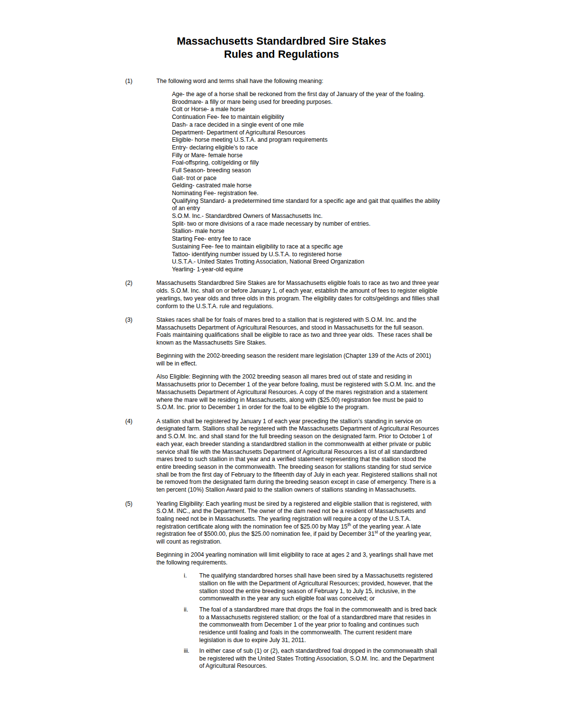Massachusetts Standardbred Sire Stakes
Rules and Regulations
(1)
The following word and terms shall have the following meaning:
Age- the age of a horse shall be reckoned from the first day of January of the year of the foaling.
Broodmare- a filly or mare being used for breeding purposes.
Colt or Horse- a male horse
Continuation Fee- fee to maintain eligibility
Dash- a race decided in a single event of one mile
Department- Department of Agricultural Resources
Eligible- horse meeting U.S.T.A. and program requirements
Entry- declaring eligible’s to race
Filly or Mare- female horse
Foal-offspring, colt/gelding or filly
Full Season- breeding season
Gait- trot or pace
Gelding- castrated male horse
Nominating Fee- registration fee.
Qualifying Standard- a predetermined time standard for a specific age and gait that qualifies the ability of an entry
S.O.M. Inc.- Standardbred Owners of Massachusetts Inc.
Split- two or more divisions of a race made necessary by number of entries.
Stallion- male horse
Starting Fee- entry fee to race
Sustaining Fee- fee to maintain eligibility to race at a specific age
Tattoo- identifying number issued by U.S.T.A. to registered horse
U.S.T.A.- United States Trotting Association, National Breed Organization
Yearling- 1-year-old equine
(2)
Massachusetts Standardbred Sire Stakes are for Massachusetts eligible foals to race as two and three year olds. S.O.M. Inc. shall on or before January 1, of each year, establish the amount of fees to register eligible yearlings, two year olds and three olds in this program. The eligibility dates for colts/geldings and fillies shall conform to the U.S.T.A. rule and regulations.
(3)
Stakes races shall be for foals of mares bred to a stallion that is registered with S.O.M. Inc. and the Massachusetts Department of Agricultural Resources, and stood in Massachusetts for the full season. Foals maintaining qualifications shall be eligible to race as two and three year olds. These races shall be known as the Massachusetts Sire Stakes.
Beginning with the 2002-breeding season the resident mare legislation (Chapter 139 of the Acts of 2001) will be in effect.
Also Eligible: Beginning with the 2002 breeding season all mares bred out of state and residing in Massachusetts prior to December 1 of the year before foaling, must be registered with S.O.M. Inc. and the Massachusetts Department of Agricultural Resources. A copy of the mares registration and a statement where the mare will be residing in Massachusetts, along with ($25.00) registration fee must be paid to S.O.M. Inc. prior to December 1 in order for the foal to be eligible to the program.
(4)
A stallion shall be registered by January 1 of each year preceding the stallion’s standing in service on designated farm. Stallions shall be registered with the Massachusetts Department of Agricultural Resources and S.O.M. Inc. and shall stand for the full breeding season on the designated farm. Prior to October 1 of each year, each breeder standing a standardbred stallion in the commonwealth at either private or public service shall file with the Massachusetts Department of Agricultural Resources a list of all standardbred mares bred to such stallion in that year and a verified statement representing that the stallion stood the entire breeding season in the commonwealth. The breeding season for stallions standing for stud service shall be from the first day of February to the fifteenth day of July in each year. Registered stallions shall not be removed from the designated farm during the breeding season except in case of emergency. There is a ten percent (10%) Stallion Award paid to the stallion owners of stallions standing in Massachusetts.
(5)
Yearling Eligibility: Each yearling must be sired by a registered and eligible stallion that is registered, with S.O.M. INC., and the Department. The owner of the dam need not be a resident of Massachusetts and foaling need not be in Massachusetts. The yearling registration will require a copy of the U.S.T.A. registration certificate along with the nomination fee of $25.00 by May 15th of the yearling year. A late registration fee of $500.00, plus the $25.00 nomination fee, if paid by December 31st of the yearling year, will count as registration.
Beginning in 2004 yearling nomination will limit eligibility to race at ages 2 and 3, yearlings shall have met the following requirements.
i. The qualifying standardbred horses shall have been sired by a Massachusetts registered stallion on file with the Department of Agricultural Resources; provided, however, that the stallion stood the entire breeding season of February 1, to July 15, inclusive, in the commonwealth in the year any such eligible foal was conceived; or
ii. The foal of a standardbred mare that drops the foal in the commonwealth and is bred back to a Massachusetts registered stallion; or the foal of a standardbred mare that resides in the commonwealth from December 1 of the year prior to foaling and continues such residence until foaling and foals in the commonwealth. The current resident mare legislation is due to expire July 31, 2011.
iii. In either case of sub (1) or (2), each standardbred foal dropped in the commonwealth shall be registered with the United States Trotting Association, S.O.M. Inc. and the Department of Agricultural Resources.